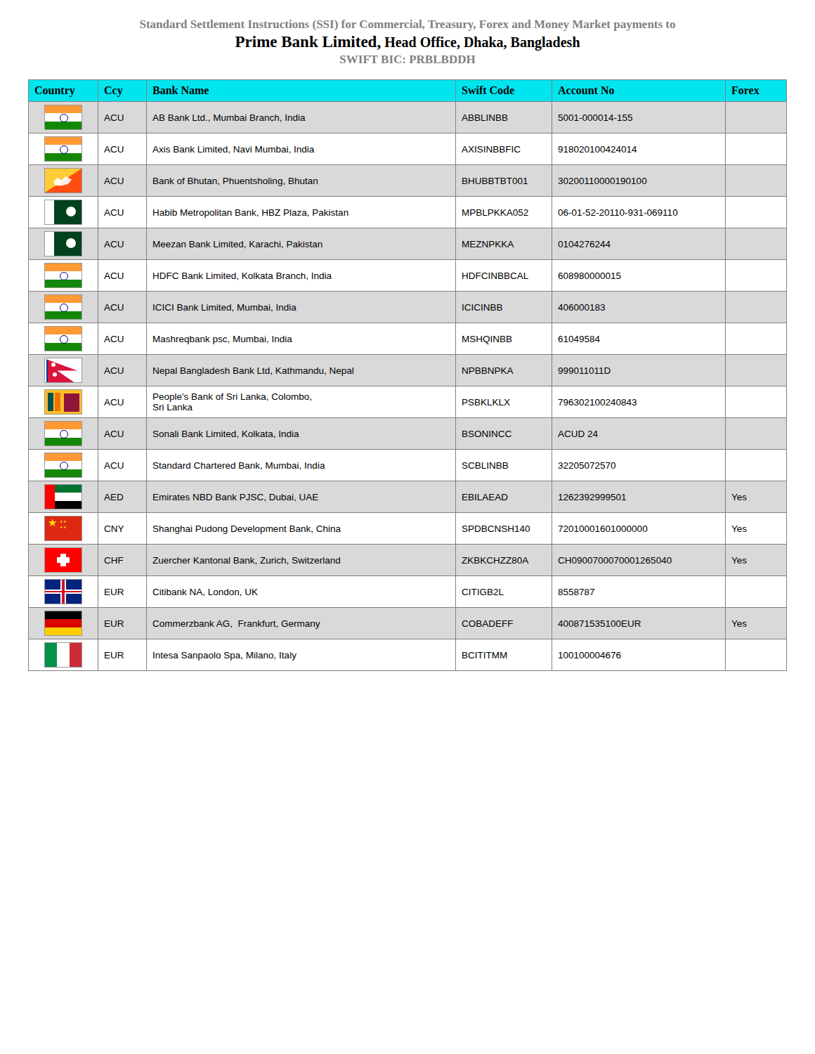Standard Settlement Instructions (SSI) for Commercial, Treasury, Forex and Money Market payments to
Prime Bank Limited, Head Office, Dhaka, Bangladesh
SWIFT BIC: PRBLBDDH
| Country | Ccy | Bank Name | Swift Code | Account No | Forex |
| --- | --- | --- | --- | --- | --- |
| | ACU | AB Bank Ltd., Mumbai Branch, India | ABBLINBB | 5001-000014-155 | |
| | ACU | Axis Bank Limited, Navi Mumbai, India | AXISINBBFIC | 918020100424014 | |
| | ACU | Bank of Bhutan, Phuentsholing, Bhutan | BHUBBTBT001 | 30200110000190100 | |
| | ACU | Habib Metropolitan Bank, HBZ Plaza, Pakistan | MPBLPKKA052 | 06-01-52-20110-931-069110 | |
| | ACU | Meezan Bank Limited, Karachi, Pakistan | MEZNPKKA | 0104276244 | |
| | ACU | HDFC Bank Limited, Kolkata Branch, India | HDFCINBBCAL | 608980000015 | |
| | ACU | ICICI Bank Limited, Mumbai, India | ICICINBB | 406000183 | |
| | ACU | Mashreqbank psc, Mumbai, India | MSHQINBB | 61049584 | |
| | ACU | Nepal Bangladesh Bank Ltd, Kathmandu, Nepal | NPBBNPKA | 999011011D | |
| | ACU | People's Bank of Sri Lanka, Colombo, Sri Lanka | PSBKLKLX | 796302100240843 | |
| | ACU | Sonali Bank Limited, Kolkata, India | BSONINCC | ACUD 24 | |
| | ACU | Standard Chartered Bank, Mumbai, India | SCBLINBB | 32205072570 | |
| | AED | Emirates NBD Bank PJSC, Dubai, UAE | EBILAEAD | 1262392999501 | Yes |
| | CNY | Shanghai Pudong Development Bank, China | SPDBCNSH140 | 72010001601000000 | Yes |
| | CHF | Zuercher Kantonal Bank, Zurich, Switzerland | ZKBKCHZZ80A | CH0900700070001265040 | Yes |
| | EUR | Citibank NA, London, UK | CITIGB2L | 8558787 | |
| | EUR | Commerzbank AG, Frankfurt, Germany | COBADEFF | 400871535100EUR | Yes |
| | EUR | Intesa Sanpaolo Spa, Milano, Italy | BCITITMM | 100100004676 | |